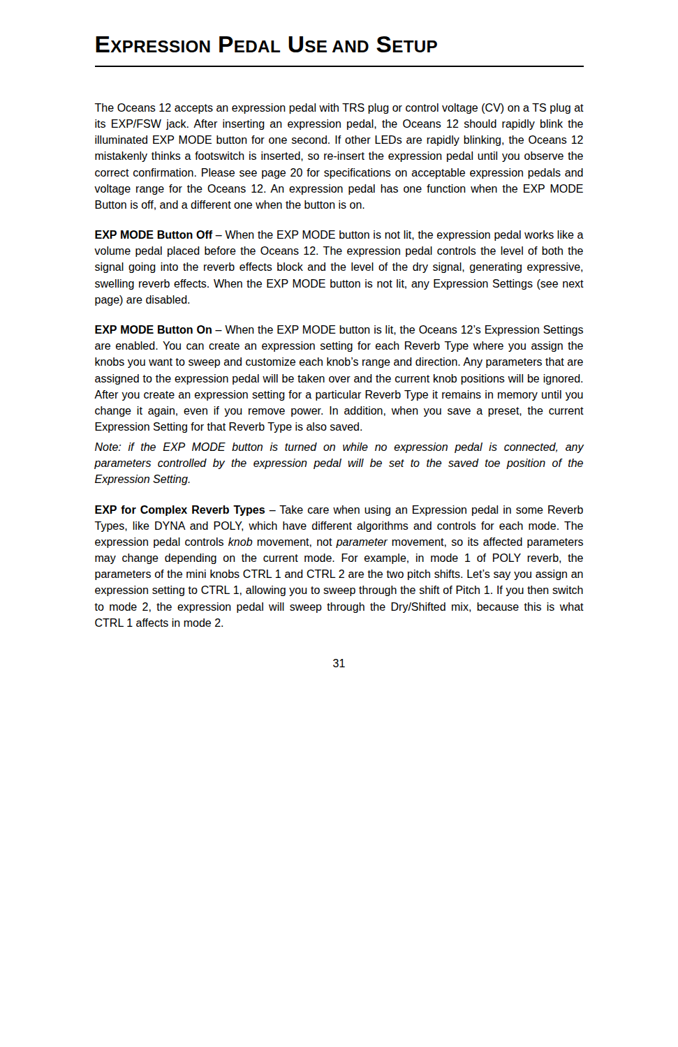EXPRESSION PEDAL USE AND SETUP
The Oceans 12 accepts an expression pedal with TRS plug or control voltage (CV) on a TS plug at its EXP/FSW jack. After inserting an expression pedal, the Oceans 12 should rapidly blink the illuminated EXP MODE button for one second. If other LEDs are rapidly blinking, the Oceans 12 mistakenly thinks a footswitch is inserted, so re-insert the expression pedal until you observe the correct confirmation. Please see page 20 for specifications on acceptable expression pedals and voltage range for the Oceans 12. An expression pedal has one function when the EXP MODE Button is off, and a different one when the button is on.
EXP MODE Button Off – When the EXP MODE button is not lit, the expression pedal works like a volume pedal placed before the Oceans 12. The expression pedal controls the level of both the signal going into the reverb effects block and the level of the dry signal, generating expressive, swelling reverb effects. When the EXP MODE button is not lit, any Expression Settings (see next page) are disabled.
EXP MODE Button On – When the EXP MODE button is lit, the Oceans 12’s Expression Settings are enabled. You can create an expression setting for each Reverb Type where you assign the knobs you want to sweep and customize each knob’s range and direction. Any parameters that are assigned to the expression pedal will be taken over and the current knob positions will be ignored. After you create an expression setting for a particular Reverb Type it remains in memory until you change it again, even if you remove power. In addition, when you save a preset, the current Expression Setting for that Reverb Type is also saved.
Note: if the EXP MODE button is turned on while no expression pedal is connected, any parameters controlled by the expression pedal will be set to the saved toe position of the Expression Setting.
EXP for Complex Reverb Types – Take care when using an Expression pedal in some Reverb Types, like DYNA and POLY, which have different algorithms and controls for each mode. The expression pedal controls knob movement, not parameter movement, so its affected parameters may change depending on the current mode. For example, in mode 1 of POLY reverb, the parameters of the mini knobs CTRL 1 and CTRL 2 are the two pitch shifts. Let’s say you assign an expression setting to CTRL 1, allowing you to sweep through the shift of Pitch 1. If you then switch to mode 2, the expression pedal will sweep through the Dry/Shifted mix, because this is what CTRL 1 affects in mode 2.
31